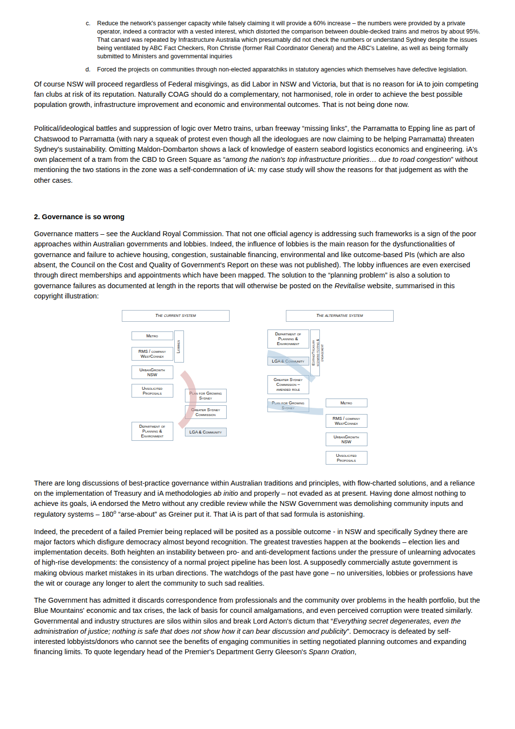Reduce the network's passenger capacity while falsely claiming it will provide a 60% increase – the numbers were provided by a private operator, indeed a contractor with a vested interest, which distorted the comparison between double-decked trains and metros by about 95%. That canard was repeated by Infrastructure Australia which presumably did not check the numbers or understand Sydney despite the issues being ventilated by ABC Fact Checkers, Ron Christie (former Rail Coordinator General) and the ABC's Lateline, as well as being formally submitted to Ministers and governmental inquiries
Forced the projects on communities through non-elected apparatchiks in statutory agencies which themselves have defective legislation.
Of course NSW will proceed regardless of Federal misgivings, as did Labor in NSW and Victoria, but that is no reason for iA to join competing fan clubs at risk of its reputation. Naturally COAG should do a complementary, not harmonised, role in order to achieve the best possible population growth, infrastructure improvement and economic and environmental outcomes. That is not being done now.
Political/ideological battles and suppression of logic over Metro trains, urban freeway “missing links”, the Parramatta to Epping line as part of Chatswood to Parramatta (with nary a squeak of protest even though all the ideologues are now claiming to be helping Parramatta) threaten Sydney's sustainability. Omitting Maldon-Dombarton shows a lack of knowledge of eastern seabord logistics economics and engineering. iA's own placement of a tram from the CBD to Green Square as “among the nation's top infrastructure priorities… due to road congestion” without mentioning the two stations in the zone was a self-condemnation of iA: my case study will show the reasons for that judgement as with the other cases.
2. Governance is so wrong
Governance matters – see the Auckland Royal Commission. That not one official agency is addressing such frameworks is a sign of the poor approaches within Australian governments and lobbies. Indeed, the influence of lobbies is the main reason for the dysfunctionalities of governance and failure to achieve housing, congestion, sustainable financing, environmental and like outcome-based PIs (which are also absent, the Council on the Cost and Quality of Government's Report on these was not published). The lobby influences are even exercised through direct memberships and appointments which have been mapped. The solution to the “planning problem” is also a solution to governance failures as documented at length in the reports that will otherwise be posted on the Revitalise website, summarised in this copyright illustration:
The current system
The alternative system
Metro
Lobbies
RMS / company
WestConnex
UrbanGrowth
NSW
Unsolicited
Proposals
Plan for Growing
Sydney
Greater Sydney
Commission
Department of
Planning &
Environment
LGA & Community
Department of
Planning &
Environment
Editing/Treasury
scenario testing &
engagement
LGA & Community
Greater Sydney
Commission –
amended role
Plan for Growing
Sydney
Metro
RMS / company
WestConnex
UrbanGrowth
NSW
Unsolicited
Proposals
There are long discussions of best-practice governance within Australian traditions and principles, with flow-charted solutions, and a reliance on the implementation of Treasury and iA methodologies ab initio and properly – not evaded as at present. Having done almost nothing to achieve its goals, iA endorsed the Metro without any credible review while the NSW Government was demolishing community inputs and regulatory systems – 180o “arse-about” as Greiner put it. That iA is part of that sad formula is astonishing.
Indeed, the precedent of a failed Premier being replaced will be posited as a possible outcome - in NSW and specifically Sydney there are major factors which disfigure democracy almost beyond recognition. The greatest travesties happen at the bookends – election lies and implementation deceits. Both heighten an instability between pro- and anti-development factions under the pressure of unlearning advocates of high-rise developments: the consistency of a normal project pipeline has been lost. A supposedly commercially astute government is making obvious market mistakes in its urban directions. The watchdogs of the past have gone – no universities, lobbies or professions have the wit or courage any longer to alert the community to such sad realities.
The Government has admitted it discards correspondence from professionals and the community over problems in the health portfolio, but the Blue Mountains' economic and tax crises, the lack of basis for council amalgamations, and even perceived corruption were treated similarly. Governmental and industry structures are silos within silos and break Lord Acton's dictum that “Everything secret degenerates, even the administration of justice; nothing is safe that does not show how it can bear discussion and publicity”. Democracy is defeated by self-interested lobbyists/donors who cannot see the benefits of engaging communities in setting negotiated planning outcomes and expanding financing limits. To quote legendary head of the Premier's Department Gerry Gleeson's Spann Oration,